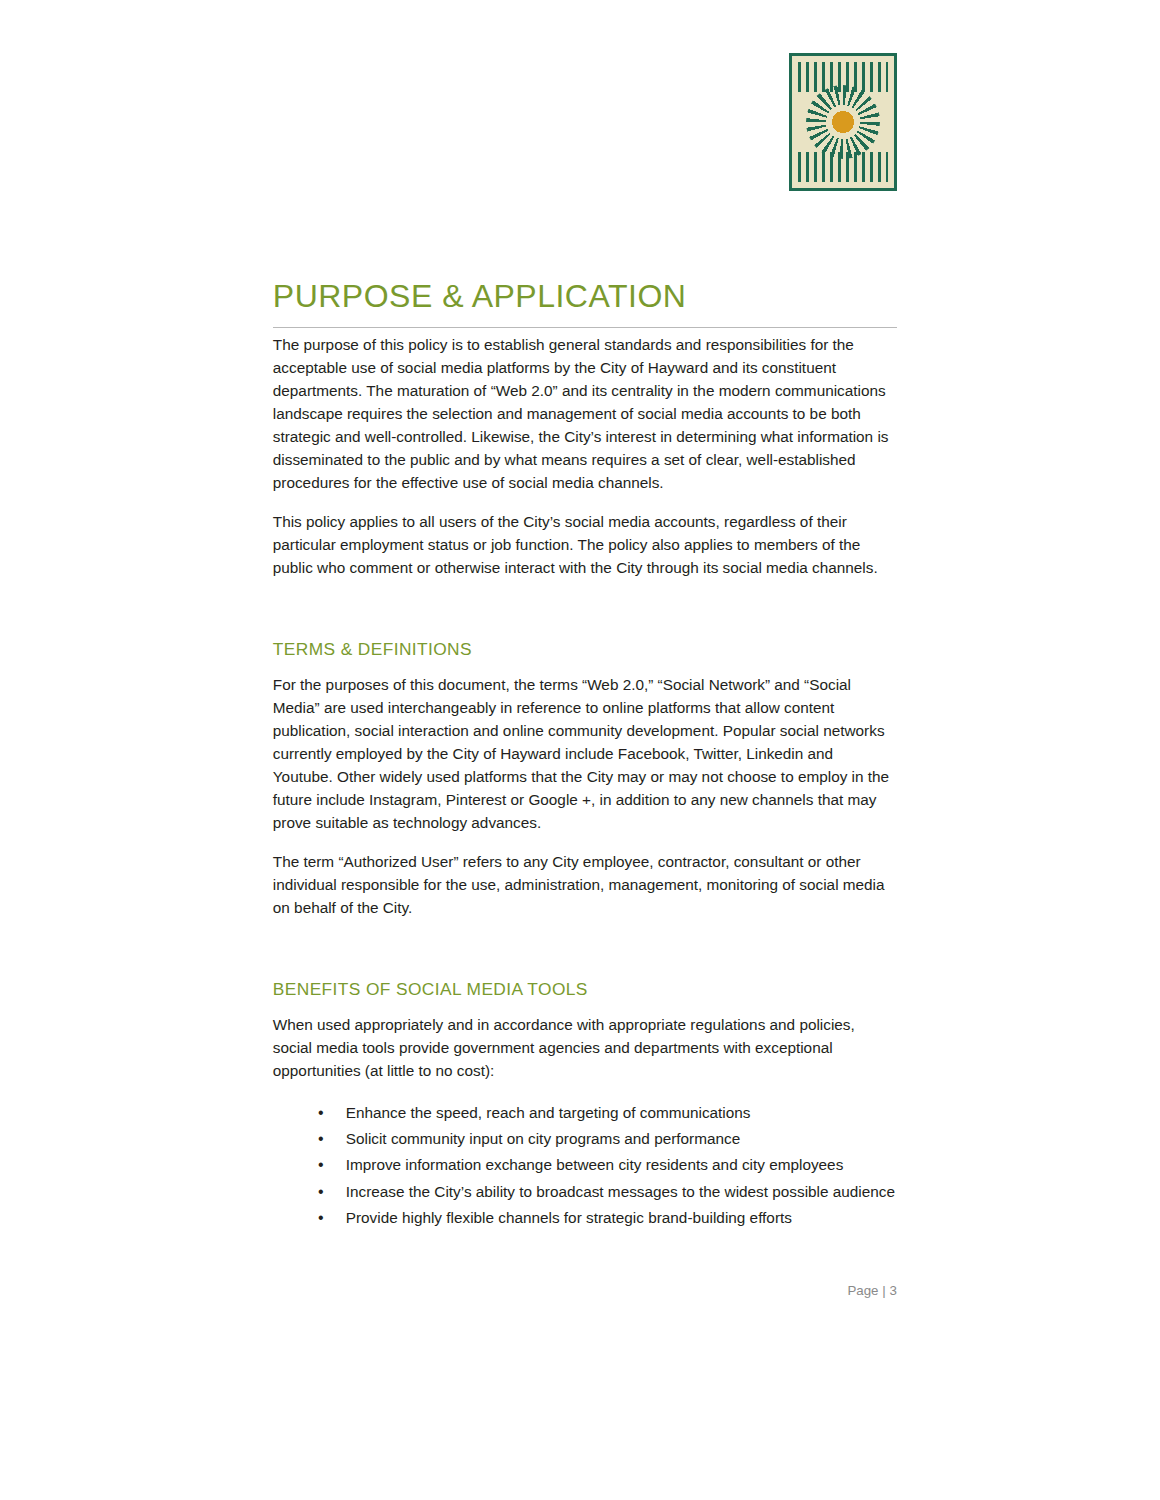PURPOSE & APPLICATION
The purpose of this policy is to establish general standards and responsibilities for the acceptable use of social media platforms by the City of Hayward and its constituent departments. The maturation of “Web 2.0” and its centrality in the modern communications landscape requires the selection and management of social media accounts to be both strategic and well-controlled. Likewise, the City’s interest in determining what information is disseminated to the public and by what means requires a set of clear, well-established procedures for the effective use of social media channels.
This policy applies to all users of the City’s social media accounts, regardless of their particular employment status or job function. The policy also applies to members of the public who comment or otherwise interact with the City through its social media channels.
TERMS & DEFINITIONS
For the purposes of this document, the terms “Web 2.0,” “Social Network” and “Social Media” are used interchangeably in reference to online platforms that allow content publication, social interaction and online community development. Popular social networks currently employed by the City of Hayward include Facebook, Twitter, Linkedin and Youtube. Other widely used platforms that the City may or may not choose to employ in the future include Instagram, Pinterest or Google +, in addition to any new channels that may prove suitable as technology advances.
The term “Authorized User” refers to any City employee, contractor, consultant or other individual responsible for the use, administration, management, monitoring of social media on behalf of the City.
BENEFITS OF SOCIAL MEDIA TOOLS
When used appropriately and in accordance with appropriate regulations and policies, social media tools provide government agencies and departments with exceptional opportunities (at little to no cost):
Enhance the speed, reach and targeting of communications
Solicit community input on city programs and performance
Improve information exchange between city residents and city employees
Increase the City’s ability to broadcast messages to the widest possible audience
Provide highly flexible channels for strategic brand-building efforts
Page | 3